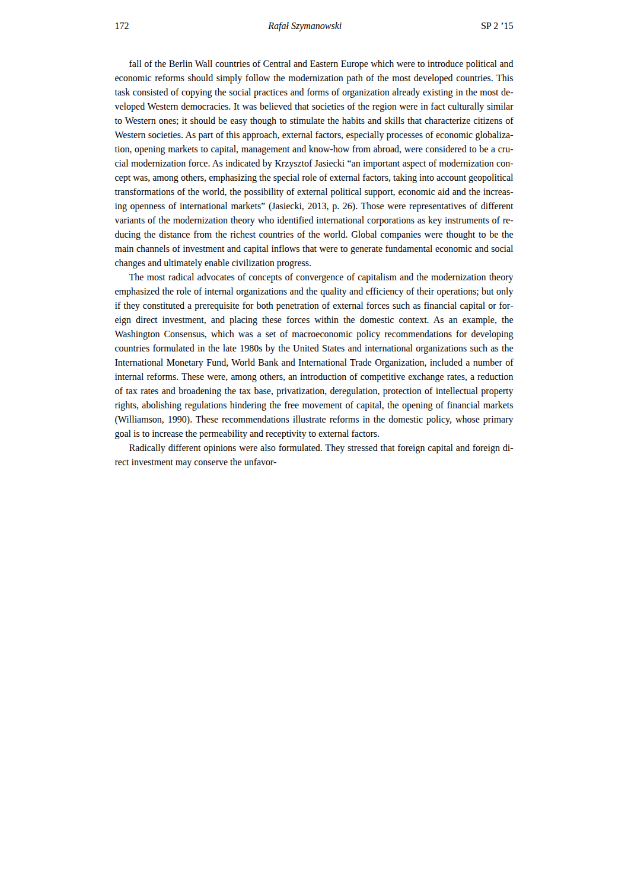172 Rafał Szymanowski SP 2 ’15
fall of the Berlin Wall countries of Central and Eastern Europe which were to introduce political and economic reforms should simply follow the modernization path of the most developed countries. This task consisted of copying the social practices and forms of organization already existing in the most developed Western democracies. It was believed that societies of the region were in fact culturally similar to Western ones; it should be easy though to stimulate the habits and skills that characterize citizens of Western societies. As part of this approach, external factors, especially processes of economic globalization, opening markets to capital, management and know-how from abroad, were considered to be a crucial modernization force. As indicated by Krzysztof Jasiecki “an important aspect of modernization concept was, among others, emphasizing the special role of external factors, taking into account geopolitical transformations of the world, the possibility of external political support, economic aid and the increasing openness of international markets” (Jasiecki, 2013, p. 26). Those were representatives of different variants of the modernization theory who identified international corporations as key instruments of reducing the distance from the richest countries of the world. Global companies were thought to be the main channels of investment and capital inflows that were to generate fundamental economic and social changes and ultimately enable civilization progress.
The most radical advocates of concepts of convergence of capitalism and the modernization theory emphasized the role of internal organizations and the quality and efficiency of their operations; but only if they constituted a prerequisite for both penetration of external forces such as financial capital or foreign direct investment, and placing these forces within the domestic context. As an example, the Washington Consensus, which was a set of macroeconomic policy recommendations for developing countries formulated in the late 1980s by the United States and international organizations such as the International Monetary Fund, World Bank and International Trade Organization, included a number of internal reforms. These were, among others, an introduction of competitive exchange rates, a reduction of tax rates and broadening the tax base, privatization, deregulation, protection of intellectual property rights, abolishing regulations hindering the free movement of capital, the opening of financial markets (Williamson, 1990). These recommendations illustrate reforms in the domestic policy, whose primary goal is to increase the permeability and receptivity to external factors.
Radically different opinions were also formulated. They stressed that foreign capital and foreign direct investment may conserve the unfavor-